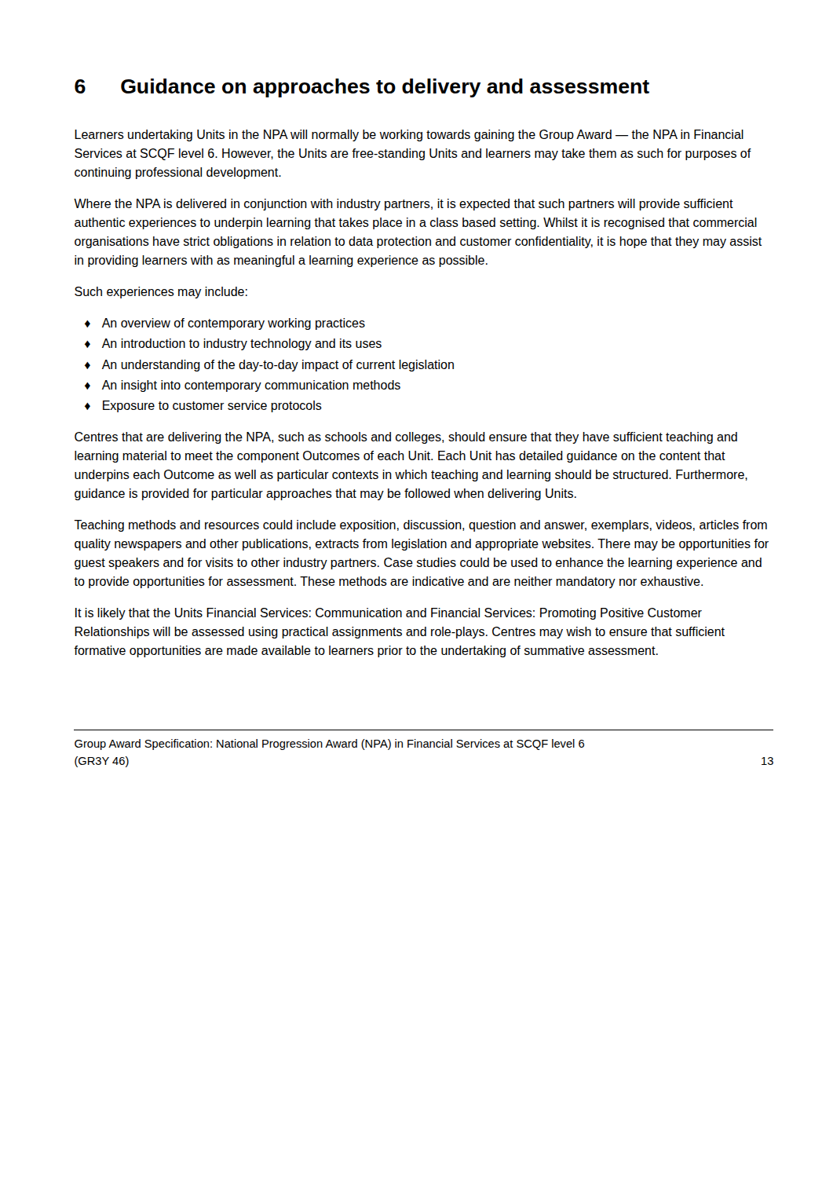6 Guidance on approaches to delivery and assessment
Learners undertaking Units in the NPA will normally be working towards gaining the Group Award — the NPA in Financial Services at SCQF level 6. However, the Units are free-standing Units and learners may take them as such for purposes of continuing professional development.
Where the NPA is delivered in conjunction with industry partners, it is expected that such partners will provide sufficient authentic experiences to underpin learning that takes place in a class based setting. Whilst it is recognised that commercial organisations have strict obligations in relation to data protection and customer confidentiality, it is hope that they may assist in providing learners with as meaningful a learning experience as possible.
Such experiences may include:
An overview of contemporary working practices
An introduction to industry technology and its uses
An understanding of the day-to-day impact of current legislation
An insight into contemporary communication methods
Exposure to customer service protocols
Centres that are delivering the NPA, such as schools and colleges, should ensure that they have sufficient teaching and learning material to meet the component Outcomes of each Unit. Each Unit has detailed guidance on the content that underpins each Outcome as well as particular contexts in which teaching and learning should be structured. Furthermore, guidance is provided for particular approaches that may be followed when delivering Units.
Teaching methods and resources could include exposition, discussion, question and answer, exemplars, videos, articles from quality newspapers and other publications, extracts from legislation and appropriate websites. There may be opportunities for guest speakers and for visits to other industry partners. Case studies could be used to enhance the learning experience and to provide opportunities for assessment. These methods are indicative and are neither mandatory nor exhaustive.
It is likely that the Units Financial Services: Communication and Financial Services: Promoting Positive Customer Relationships will be assessed using practical assignments and role-plays. Centres may wish to ensure that sufficient formative opportunities are made available to learners prior to the undertaking of summative assessment.
Group Award Specification: National Progression Award (NPA) in Financial Services at SCQF level 6 (GR3Y 46)13